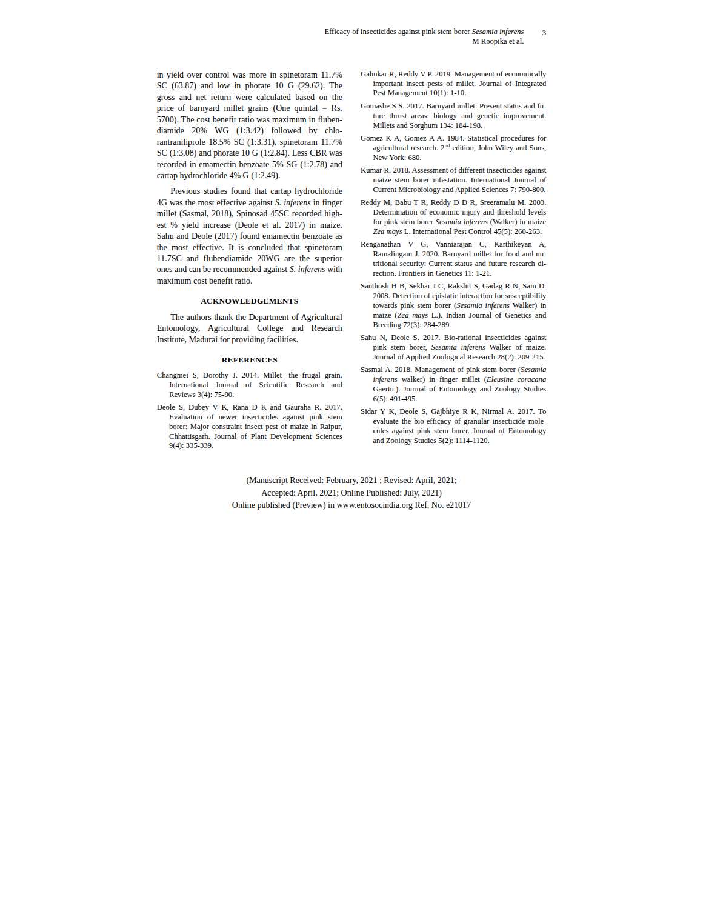Efficacy of insecticides against pink stem borer Sesamia inferens
M Roopika et al.
3
in yield over control was more in spinetoram 11.7% SC (63.87) and low in phorate 10 G (29.62). The gross and net return were calculated based on the price of barnyard millet grains (One quintal = Rs. 5700). The cost benefit ratio was maximum in flubendiamide 20% WG (1:3.42) followed by chlorantraniliprole 18.5% SC (1:3.31), spinetoram 11.7% SC (1:3.08) and phorate 10 G (1:2.84). Less CBR was recorded in emamectin benzoate 5% SG (1:2.78) and cartap hydrochloride 4% G (1:2.49).
Previous studies found that cartap hydrochloride 4G was the most effective against S. inferens in finger millet (Sasmal, 2018), Spinosad 45SC recorded highest % yield increase (Deole et al. 2017) in maize. Sahu and Deole (2017) found emamectin benzoate as the most effective. It is concluded that spinetoram 11.7SC and flubendiamide 20WG are the superior ones and can be recommended against S. inferens with maximum cost benefit ratio.
ACKNOWLEDGEMENTS
The authors thank the Department of Agricultural Entomology, Agricultural College and Research Institute, Madurai for providing facilities.
REFERENCES
Changmei S, Dorothy J. 2014. Millet- the frugal grain. International Journal of Scientific Research and Reviews 3(4): 75-90.
Deole S, Dubey V K, Rana D K and Gauraha R. 2017. Evaluation of newer insecticides against pink stem borer: Major constraint insect pest of maize in Raipur, Chhattisgarh. Journal of Plant Development Sciences 9(4): 335-339.
Gahukar R, Reddy V P. 2019. Management of economically important insect pests of millet. Journal of Integrated Pest Management 10(1): 1-10.
Gomashe S S. 2017. Barnyard millet: Present status and future thrust areas: biology and genetic improvement. Millets and Sorghum 134: 184-198.
Gomez K A, Gomez A A. 1984. Statistical procedures for agricultural research. 2nd edition, John Wiley and Sons, New York: 680.
Kumar R. 2018. Assessment of different insecticides against maize stem borer infestation. International Journal of Current Microbiology and Applied Sciences 7: 790-800.
Reddy M, Babu T R, Reddy D D R, Sreeramalu M. 2003. Determination of economic injury and threshold levels for pink stem borer Sesamia inferens (Walker) in maize Zea mays L. International Pest Control 45(5): 260-263.
Renganathan V G, Vanniarajan C, Karthikeyan A, Ramalingam J. 2020. Barnyard millet for food and nutritional security: Current status and future research direction. Frontiers in Genetics 11: 1-21.
Santhosh H B, Sekhar J C, Rakshit S, Gadag R N, Sain D. 2008. Detection of epistatic interaction for susceptibility towards pink stem borer (Sesamia inferens Walker) in maize (Zea mays L.). Indian Journal of Genetics and Breeding 72(3): 284-289.
Sahu N, Deole S. 2017. Bio-rational insecticides against pink stem borer, Sesamia inferens Walker of maize. Journal of Applied Zoological Research 28(2): 209-215.
Sasmal A. 2018. Management of pink stem borer (Sesamia inferens walker) in finger millet (Eleusine coracana Gaertn.). Journal of Entomology and Zoology Studies 6(5): 491-495.
Sidar Y K, Deole S, Gajbhiye R K, Nirmal A. 2017. To evaluate the bio-efficacy of granular insecticide molecules against pink stem borer. Journal of Entomology and Zoology Studies 5(2): 1114-1120.
(Manuscript Received: February, 2021 ; Revised: April, 2021;
Accepted: April, 2021; Online Published: July, 2021)
Online published (Preview) in www.entosocindia.org Ref. No. e21017